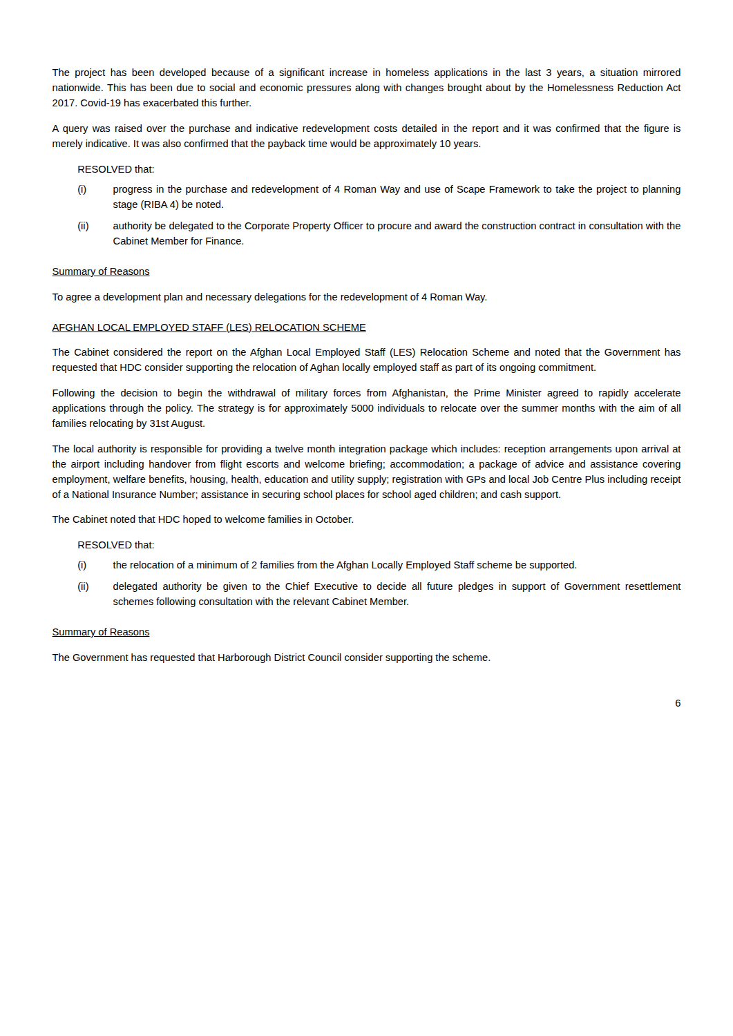The project has been developed because of a significant increase in homeless applications in the last 3 years, a situation mirrored nationwide. This has been due to social and economic pressures along with changes brought about by the Homelessness Reduction Act 2017. Covid-19 has exacerbated this further.
A query was raised over the purchase and indicative redevelopment costs detailed in the report and it was confirmed that the figure is merely indicative. It was also confirmed that the payback time would be approximately 10 years.
RESOLVED that:
(i) progress in the purchase and redevelopment of 4 Roman Way and use of Scape Framework to take the project to planning stage (RIBA 4) be noted.
(ii) authority be delegated to the Corporate Property Officer to procure and award the construction contract in consultation with the Cabinet Member for Finance.
Summary of Reasons
To agree a development plan and necessary delegations for the redevelopment of 4 Roman Way.
AFGHAN LOCAL EMPLOYED STAFF (LES) RELOCATION SCHEME
The Cabinet considered the report on the Afghan Local Employed Staff (LES) Relocation Scheme and noted that the Government has requested that HDC consider supporting the relocation of Aghan locally employed staff as part of its ongoing commitment.
Following the decision to begin the withdrawal of military forces from Afghanistan, the Prime Minister agreed to rapidly accelerate applications through the policy. The strategy is for approximately 5000 individuals to relocate over the summer months with the aim of all families relocating by 31st August.
The local authority is responsible for providing a twelve month integration package which includes: reception arrangements upon arrival at the airport including handover from flight escorts and welcome briefing; accommodation; a package of advice and assistance covering employment, welfare benefits, housing, health, education and utility supply; registration with GPs and local Job Centre Plus including receipt of a National Insurance Number; assistance in securing school places for school aged children; and cash support.
The Cabinet noted that HDC hoped to welcome families in October.
RESOLVED that:
(i) the relocation of a minimum of 2 families from the Afghan Locally Employed Staff scheme be supported.
(ii) delegated authority be given to the Chief Executive to decide all future pledges in support of Government resettlement schemes following consultation with the relevant Cabinet Member.
Summary of Reasons
The Government has requested that Harborough District Council consider supporting the scheme.
6